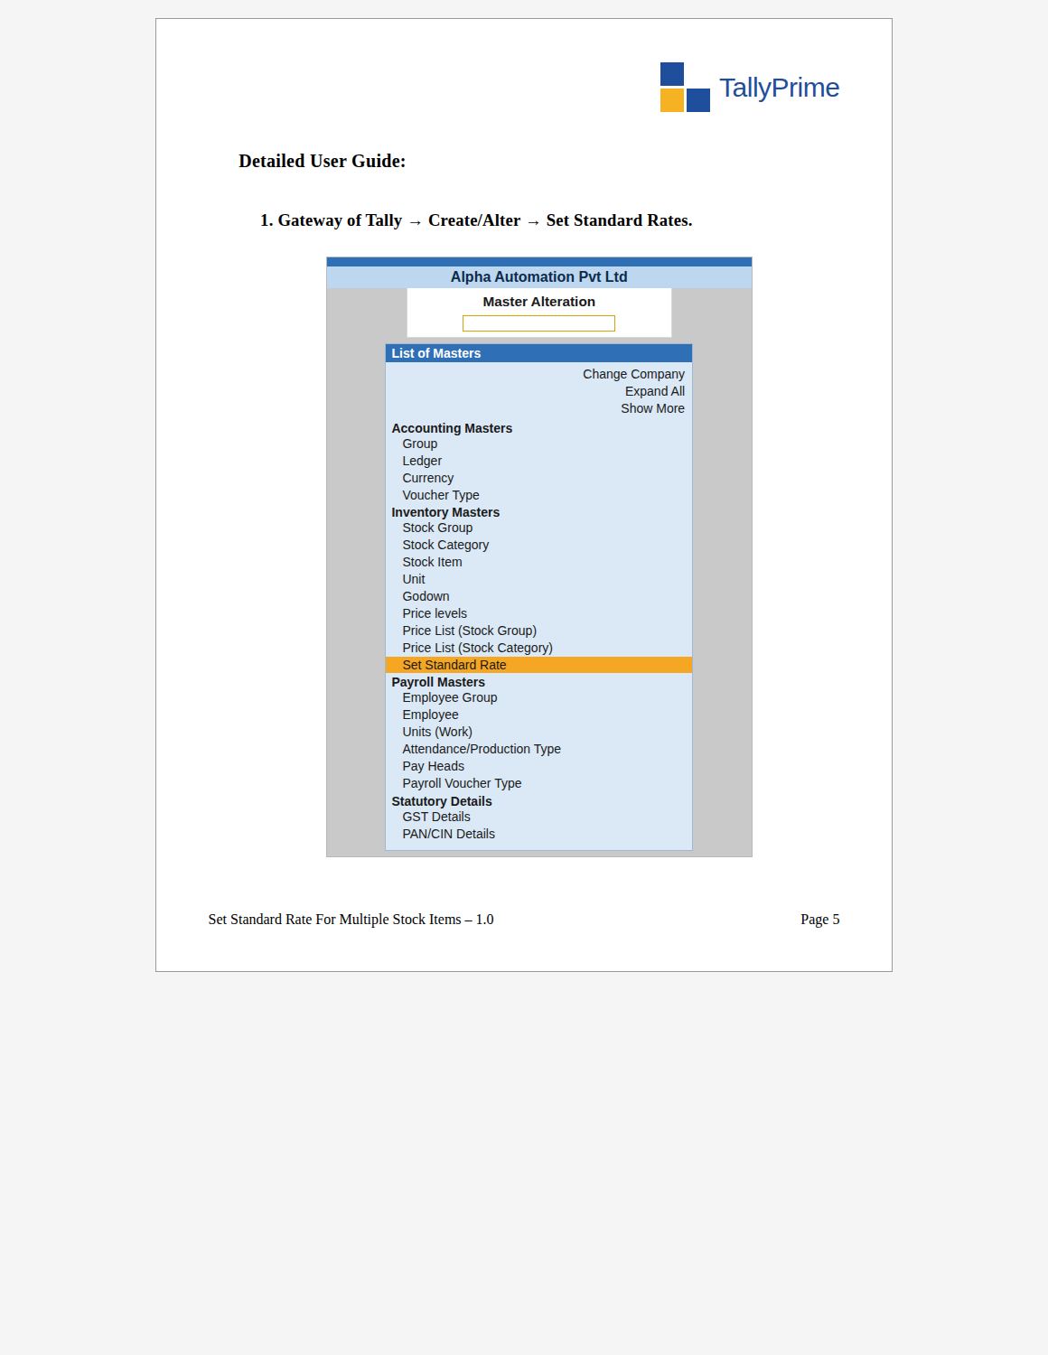TallyPrime
Detailed User Guide:
Gateway of Tally → Create/Alter → Set Standard Rates.
Alpha Automation Pvt Ltd
Master Alteration
List of Masters
Change Company
Expand All
Show More
Accounting Masters
Group
Ledger
Currency
Voucher Type
Inventory Masters
Stock Group
Stock Category
Stock Item
Unit
Godown
Price levels
Price List (Stock Group)
Price List (Stock Category)
Set Standard Rate
Payroll Masters
Employee Group
Employee
Units (Work)
Attendance/Production Type
Pay Heads
Payroll Voucher Type
Statutory Details
GST Details
PAN/CIN Details
Set Standard Rate For Multiple Stock Items – 1.0
Page 5